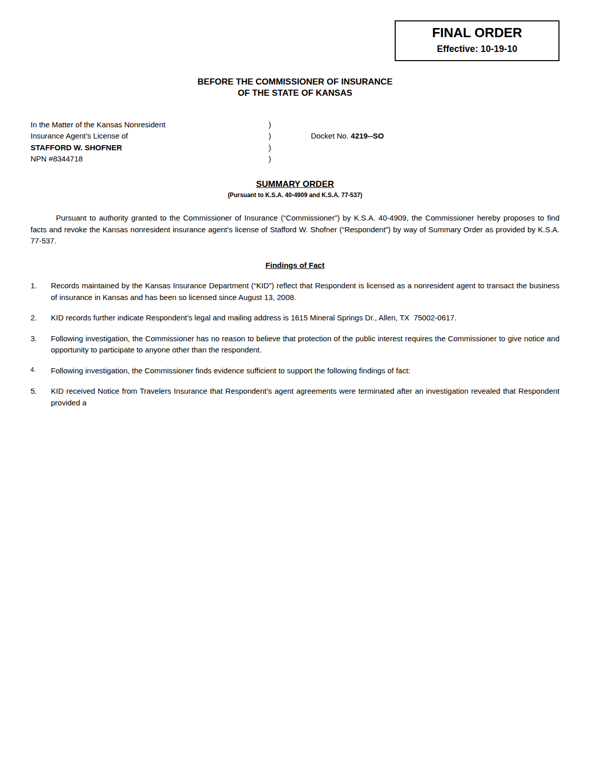FINAL ORDER
Effective: 10-19-10
BEFORE THE COMMISSIONER OF INSURANCE
OF THE STATE OF KANSAS
| In the Matter of the Kansas Nonresident | ) | |
| Insurance Agent’s License of | ) | Docket No. 4219--SO |
| STAFFORD W. SHOFNER | ) | |
| NPN #8344718 | ) | |
SUMMARY ORDER
(Pursuant to K.S.A. 40-4909 and K.S.A. 77-537)
Pursuant to authority granted to the Commissioner of Insurance (“Commissioner”) by K.S.A. 40-4909, the Commissioner hereby proposes to find facts and revoke the Kansas nonresident insurance agent’s license of Stafford W. Shofner (“Respondent”) by way of Summary Order as provided by K.S.A. 77-537.
Findings of Fact
1.
Records maintained by the Kansas Insurance Department (“KID”) reflect that Respondent is licensed as a nonresident agent to transact the business of insurance in Kansas and has been so licensed since August 13, 2008.
2.
KID records further indicate Respondent’s legal and mailing address is 1615 Mineral Springs Dr., Allen, TX 75002-0617.
3.
Following investigation, the Commissioner has no reason to believe that protection of the public interest requires the Commissioner to give notice and opportunity to participate to anyone other than the respondent.
4.
Following investigation, the Commissioner finds evidence sufficient to support the following findings of fact:
5.
KID received Notice from Travelers Insurance that Respondent’s agent agreements were terminated after an investigation revealed that Respondent provided a